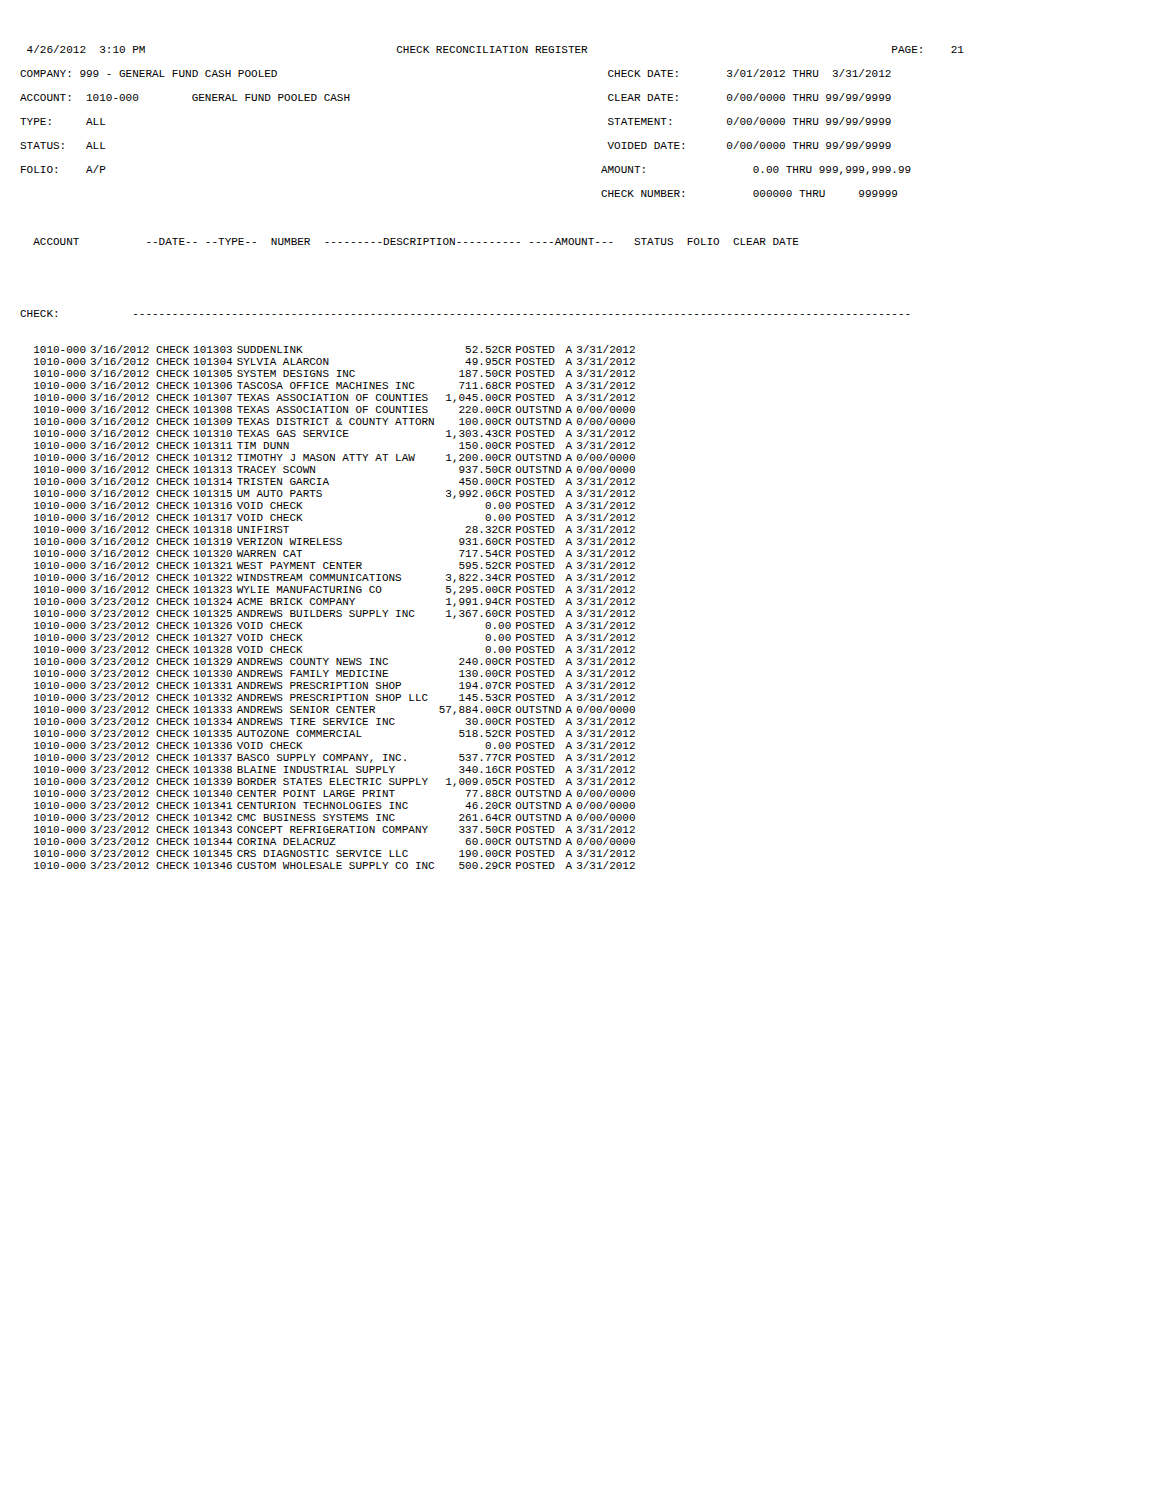4/26/2012 3:10 PM CHECK RECONCILIATION REGISTER PAGE: 21
COMPANY: 999 - GENERAL FUND CASH POOLED CHECK DATE: 3/01/2012 THRU 3/31/2012
ACCOUNT: 1010-000 GENERAL FUND POOLED CASH CLEAR DATE: 0/00/0000 THRU 99/99/9999
TYPE: ALL STATEMENT: 0/00/0000 THRU 99/99/9999
STATUS: ALL VOIDED DATE: 0/00/0000 THRU 99/99/9999
FOLIO: A/P AMOUNT: 0.00 THRU 999,999,999.99
CHECK NUMBER: 000000 THRU 999999
ACCOUNT --DATE-- --TYPE-- NUMBER ---------DESCRIPTION---------- ----AMOUNT--- STATUS FOLIO CLEAR DATE
CHECK: ----------------------------------------------------------------------------------------------------------------------
| 1010-000 | 3/16/2012 CHECK | 101303 | SUDDENLINK | 52.52CR | POSTED | A | 3/31/2012 |
| 1010-000 | 3/16/2012 CHECK | 101304 | SYLVIA ALARCON | 49.95CR | POSTED | A | 3/31/2012 |
| 1010-000 | 3/16/2012 CHECK | 101305 | SYSTEM DESIGNS INC | 187.50CR | POSTED | A | 3/31/2012 |
| 1010-000 | 3/16/2012 CHECK | 101306 | TASCOSA OFFICE MACHINES INC | 711.68CR | POSTED | A | 3/31/2012 |
| 1010-000 | 3/16/2012 CHECK | 101307 | TEXAS ASSOCIATION OF COUNTIES | 1,045.00CR | POSTED | A | 3/31/2012 |
| 1010-000 | 3/16/2012 CHECK | 101308 | TEXAS ASSOCIATION OF COUNTIES | 220.00CR | OUTSTND | A | 0/00/0000 |
| 1010-000 | 3/16/2012 CHECK | 101309 | TEXAS DISTRICT & COUNTY ATTORN | 100.00CR | OUTSTND | A | 0/00/0000 |
| 1010-000 | 3/16/2012 CHECK | 101310 | TEXAS GAS SERVICE | 1,303.43CR | POSTED | A | 3/31/2012 |
| 1010-000 | 3/16/2012 CHECK | 101311 | TIM DUNN | 150.00CR | POSTED | A | 3/31/2012 |
| 1010-000 | 3/16/2012 CHECK | 101312 | TIMOTHY J MASON ATTY AT LAW | 1,200.00CR | OUTSTND | A | 0/00/0000 |
| 1010-000 | 3/16/2012 CHECK | 101313 | TRACEY SCOWN | 937.50CR | OUTSTND | A | 0/00/0000 |
| 1010-000 | 3/16/2012 CHECK | 101314 | TRISTEN GARCIA | 450.00CR | POSTED | A | 3/31/2012 |
| 1010-000 | 3/16/2012 CHECK | 101315 | UM AUTO PARTS | 3,992.06CR | POSTED | A | 3/31/2012 |
| 1010-000 | 3/16/2012 CHECK | 101316 | VOID CHECK | 0.00 | POSTED | A | 3/31/2012 |
| 1010-000 | 3/16/2012 CHECK | 101317 | VOID CHECK | 0.00 | POSTED | A | 3/31/2012 |
| 1010-000 | 3/16/2012 CHECK | 101318 | UNIFIRST | 28.32CR | POSTED | A | 3/31/2012 |
| 1010-000 | 3/16/2012 CHECK | 101319 | VERIZON WIRELESS | 931.60CR | POSTED | A | 3/31/2012 |
| 1010-000 | 3/16/2012 CHECK | 101320 | WARREN CAT | 717.54CR | POSTED | A | 3/31/2012 |
| 1010-000 | 3/16/2012 CHECK | 101321 | WEST PAYMENT CENTER | 595.52CR | POSTED | A | 3/31/2012 |
| 1010-000 | 3/16/2012 CHECK | 101322 | WINDSTREAM COMMUNICATIONS | 3,822.34CR | POSTED | A | 3/31/2012 |
| 1010-000 | 3/16/2012 CHECK | 101323 | WYLIE MANUFACTURING CO | 5,295.00CR | POSTED | A | 3/31/2012 |
| 1010-000 | 3/23/2012 CHECK | 101324 | ACME BRICK COMPANY | 1,991.94CR | POSTED | A | 3/31/2012 |
| 1010-000 | 3/23/2012 CHECK | 101325 | ANDREWS BUILDERS SUPPLY INC | 1,367.60CR | POSTED | A | 3/31/2012 |
| 1010-000 | 3/23/2012 CHECK | 101326 | VOID CHECK | 0.00 | POSTED | A | 3/31/2012 |
| 1010-000 | 3/23/2012 CHECK | 101327 | VOID CHECK | 0.00 | POSTED | A | 3/31/2012 |
| 1010-000 | 3/23/2012 CHECK | 101328 | VOID CHECK | 0.00 | POSTED | A | 3/31/2012 |
| 1010-000 | 3/23/2012 CHECK | 101329 | ANDREWS COUNTY NEWS INC | 240.00CR | POSTED | A | 3/31/2012 |
| 1010-000 | 3/23/2012 CHECK | 101330 | ANDREWS FAMILY MEDICINE | 130.00CR | POSTED | A | 3/31/2012 |
| 1010-000 | 3/23/2012 CHECK | 101331 | ANDREWS PRESCRIPTION SHOP | 194.07CR | POSTED | A | 3/31/2012 |
| 1010-000 | 3/23/2012 CHECK | 101332 | ANDREWS PRESCRIPTION SHOP LLC | 145.53CR | POSTED | A | 3/31/2012 |
| 1010-000 | 3/23/2012 CHECK | 101333 | ANDREWS SENIOR CENTER | 57,884.00CR | OUTSTND | A | 0/00/0000 |
| 1010-000 | 3/23/2012 CHECK | 101334 | ANDREWS TIRE SERVICE INC | 30.00CR | POSTED | A | 3/31/2012 |
| 1010-000 | 3/23/2012 CHECK | 101335 | AUTOZONE COMMERCIAL | 518.52CR | POSTED | A | 3/31/2012 |
| 1010-000 | 3/23/2012 CHECK | 101336 | VOID CHECK | 0.00 | POSTED | A | 3/31/2012 |
| 1010-000 | 3/23/2012 CHECK | 101337 | BASCO SUPPLY COMPANY, INC. | 537.77CR | POSTED | A | 3/31/2012 |
| 1010-000 | 3/23/2012 CHECK | 101338 | BLAINE INDUSTRIAL SUPPLY | 340.16CR | POSTED | A | 3/31/2012 |
| 1010-000 | 3/23/2012 CHECK | 101339 | BORDER STATES ELECTRIC SUPPLY | 1,009.05CR | POSTED | A | 3/31/2012 |
| 1010-000 | 3/23/2012 CHECK | 101340 | CENTER POINT LARGE PRINT | 77.88CR | OUTSTND | A | 0/00/0000 |
| 1010-000 | 3/23/2012 CHECK | 101341 | CENTURION TECHNOLOGIES INC | 46.20CR | OUTSTND | A | 0/00/0000 |
| 1010-000 | 3/23/2012 CHECK | 101342 | CMC BUSINESS SYSTEMS INC | 261.64CR | OUTSTND | A | 0/00/0000 |
| 1010-000 | 3/23/2012 CHECK | 101343 | CONCEPT REFRIGERATION COMPANY | 337.50CR | POSTED | A | 3/31/2012 |
| 1010-000 | 3/23/2012 CHECK | 101344 | CORINA DELACRUZ | 60.00CR | OUTSTND | A | 0/00/0000 |
| 1010-000 | 3/23/2012 CHECK | 101345 | CRS DIAGNOSTIC SERVICE LLC | 190.00CR | POSTED | A | 3/31/2012 |
| 1010-000 | 3/23/2012 CHECK | 101346 | CUSTOM WHOLESALE SUPPLY CO INC | 500.29CR | POSTED | A | 3/31/2012 |